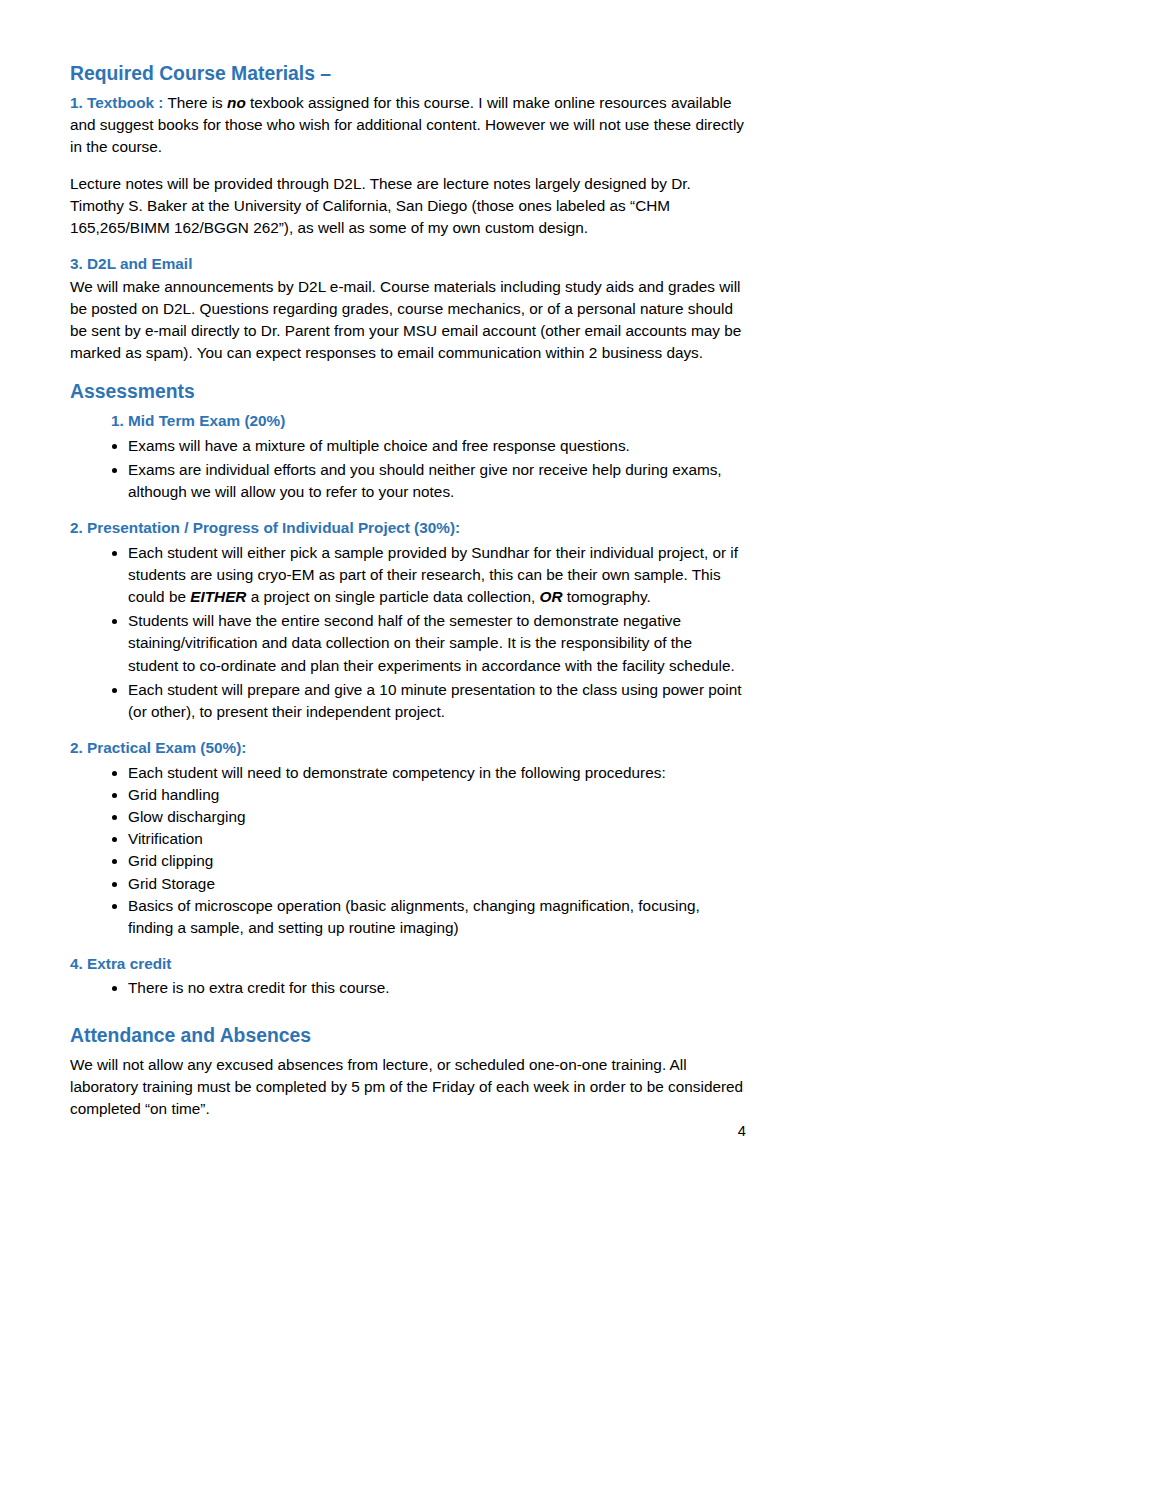Required Course Materials –
1. Textbook : There is no texbook assigned for this course. I will make online resources available and suggest books for those who wish for additional content. However we will not use these directly in the course.
Lecture notes will be provided through D2L. These are lecture notes largely designed by Dr. Timothy S. Baker at the University of California, San Diego (those ones labeled as “CHM 165,265/BIMM 162/BGGN 262”), as well as some of my own custom design.
3. D2L and Email
We will make announcements by D2L e-mail. Course materials including study aids and grades will be posted on D2L. Questions regarding grades, course mechanics, or of a personal nature should be sent by e-mail directly to Dr. Parent from your MSU email account (other email accounts may be marked as spam). You can expect responses to email communication within 2 business days.
Assessments
Mid Term Exam (20%)
Exams will have a mixture of multiple choice and free response questions.
Exams are individual efforts and you should neither give nor receive help during exams, although we will allow you to refer to your notes.
2. Presentation / Progress of Individual Project (30%):
Each student will either pick a sample provided by Sundhar for their individual project, or if students are using cryo-EM as part of their research, this can be their own sample. This could be EITHER a project on single particle data collection, OR tomography.
Students will have the entire second half of the semester to demonstrate negative staining/vitrification and data collection on their sample. It is the responsibility of the student to co-ordinate and plan their experiments in accordance with the facility schedule.
Each student will prepare and give a 10 minute presentation to the class using power point (or other), to present their independent project.
2. Practical Exam (50%):
Each student will need to demonstrate competency in the following procedures:
Grid handling
Glow discharging
Vitrification
Grid clipping
Grid Storage
Basics of microscope operation (basic alignments, changing magnification, focusing, finding a sample, and setting up routine imaging)
4. Extra credit
There is no extra credit for this course.
Attendance and Absences
We will not allow any excused absences from lecture, or scheduled one-on-one training. All laboratory training must be completed by 5 pm of the Friday of each week in order to be considered completed “on time”.
4